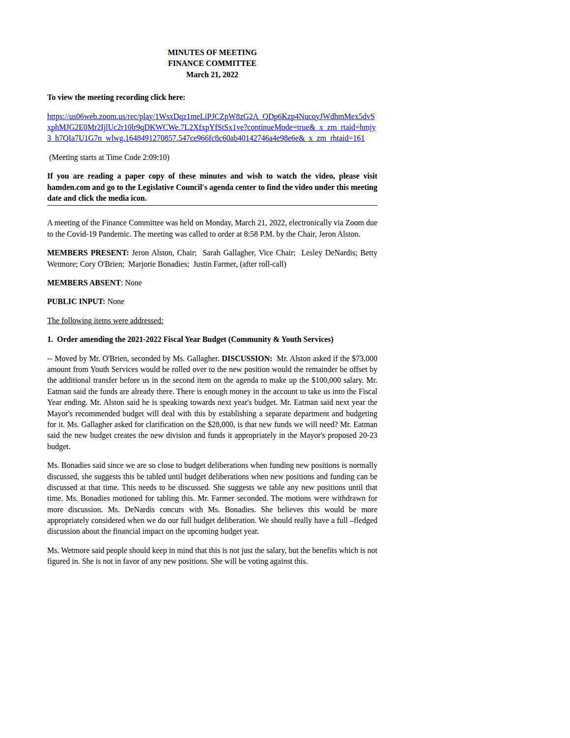MINUTES OF MEETING
FINANCE COMMITTEE
March 21, 2022
To view the meeting recording click here:
https://us06web.zoom.us/rec/play/1WsxDqz1meLiPJCZpW8zG2A_QDp6Kzp4NucoyJWdhmMex5dvSxphMJG2E0Mr2IjlUc2r10lr9qDKWCWe.7L2XfxpYfStSx1ve?continueMode=true&_x_zm_rtaid=hmjy3_h7QIa7U1G7n_wlwg.1648491270857.547ce966fc8c60ab40142746a4e98e6e&_x_zm_rhtaid=161
(Meeting starts at Time Code 2:09:10)
If you are reading a paper copy of these minutes and wish to watch the video, please visit hamden.com and go to the Legislative Council's agenda center to find the video under this meeting date and click the media icon.
A meeting of the Finance Committee was held on Monday, March 21, 2022, electronically via Zoom due to the Covid-19 Pandemic. The meeting was called to order at 8:58 P.M. by the Chair, Jeron Alston.
MEMBERS PRESENT: Jeron Alston, Chair; Sarah Gallagher, Vice Chair; Lesley DeNardis; Betty Wetmore; Cory O'Brien; Marjorie Bonadies; Justin Farmer, (after roll-call)
MEMBERS ABSENT: None
PUBLIC INPUT: None
The following items were addressed:
1. Order amending the 2021-2022 Fiscal Year Budget (Community & Youth Services)
-- Moved by Mr. O'Brien, seconded by Ms. Gallagher. DISCUSSION: Mr. Alston asked if the $73,000 amount from Youth Services would be rolled over to the new position would the remainder be offset by the additional transfer before us in the second item on the agenda to make up the $100,000 salary. Mr. Eatman said the funds are already there. There is enough money in the account to take us into the Fiscal Year ending. Mr. Alston said he is speaking towards next year's budget. Mr. Eatman said next year the Mayor's recommended budget will deal with this by establishing a separate department and budgeting for it. Ms. Gallagher asked for clarification on the $28,000, is that new funds we will need? Mr. Eatman said the new budget creates the new division and funds it appropriately in the Mayor's proposed 20-23 budget.
Ms. Bonadies said since we are so close to budget deliberations when funding new positions is normally discussed, she suggests this be tabled until budget deliberations when new positions and funding can be discussed at that time. This needs to be discussed. She suggests we table any new positions until that time. Ms. Bonadies motioned for tabling this. Mr. Farmer seconded. The motions were withdrawn for more discussion. Ms. DeNardis concurs with Ms. Bonadies. She believes this would be more appropriately considered when we do our full budget deliberation. We should really have a full –fledged discussion about the financial impact on the upcoming budget year.
Ms. Wetmore said people should keep in mind that this is not just the salary, but the benefits which is not figured in. She is not in favor of any new positions. She will be voting against this.